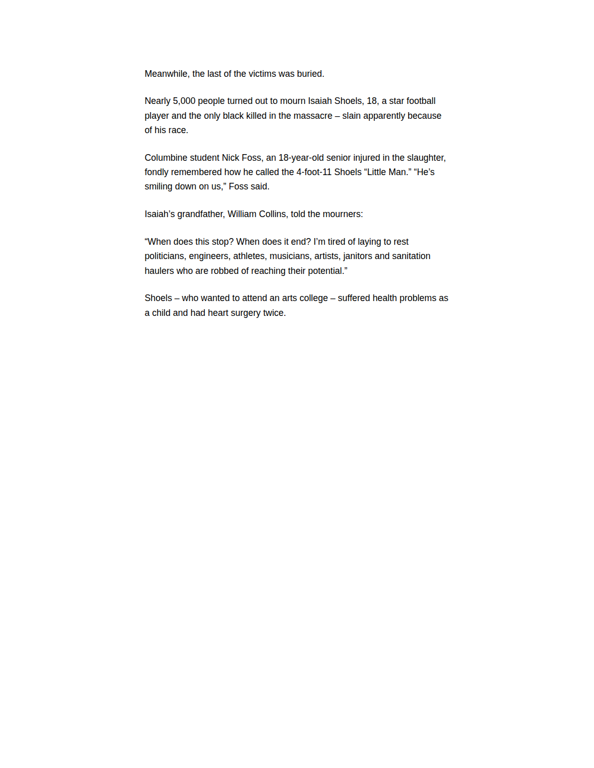Meanwhile, the last of the victims was buried.
Nearly 5,000 people turned out to mourn Isaiah Shoels, 18, a star football player and the only black killed in the massacre – slain apparently because of his race.
Columbine student Nick Foss, an 18-year-old senior injured in the slaughter, fondly remembered how he called the 4-foot-11 Shoels “Little Man.” “He’s smiling down on us,” Foss said.
Isaiah’s grandfather, William Collins, told the mourners:
“When does this stop? When does it end? I’m tired of laying to rest politicians, engineers, athletes, musicians, artists, janitors and sanitation haulers who are robbed of reaching their potential.”
Shoels – who wanted to attend an arts college – suffered health problems as a child and had heart surgery twice.